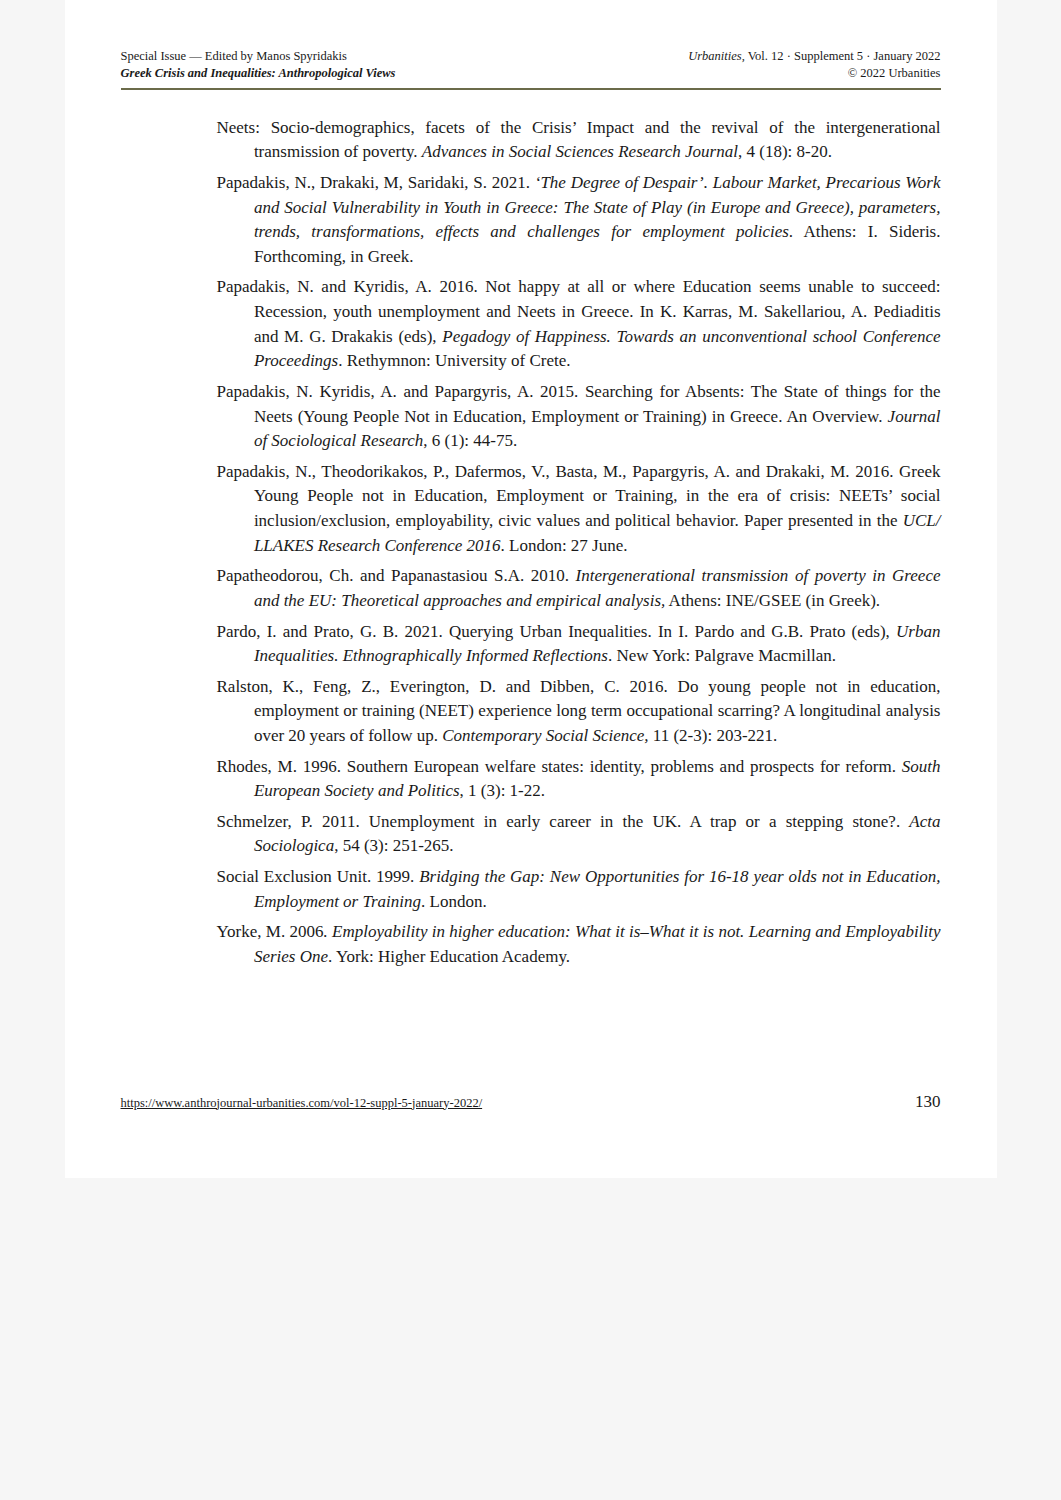Special Issue — Edited by Manos Spyridakis
Urbanities, Vol. 12 · Supplement 5 · January 2022
Greek Crisis and Inequalities: Anthropological Views
© 2022 Urbanities
Neets: Socio-demographics, facets of the Crisis’ Impact and the revival of the intergenerational transmission of poverty. Advances in Social Sciences Research Journal, 4 (18): 8-20.
Papadakis, N., Drakaki, M, Saridaki, S. 2021. ‘The Degree of Despair’. Labour Market, Precarious Work and Social Vulnerability in Youth in Greece: The State of Play (in Europe and Greece), parameters, trends, transformations, effects and challenges for employment policies. Athens: I. Sideris. Forthcoming, in Greek.
Papadakis, N. and Kyridis, A. 2016. Not happy at all or where Education seems unable to succeed: Recession, youth unemployment and Neets in Greece. In K. Karras, M. Sakellariou, A. Pediaditis and M. G. Drakakis (eds), Pegadogy of Happiness. Towards an unconventional school Conference Proceedings. Rethymnon: University of Crete.
Papadakis, N. Kyridis, A. and Papargyris, A. 2015. Searching for Absents: The State of things for the Neets (Young People Not in Education, Employment or Training) in Greece. An Overview. Journal of Sociological Research, 6 (1): 44-75.
Papadakis, N., Theodorikakos, P., Dafermos, V., Basta, M., Papargyris, A. and Drakaki, M. 2016. Greek Young People not in Education, Employment or Training, in the era of crisis: NEETs’ social inclusion/exclusion, employability, civic values and political behavior. Paper presented in the UCL/ LLAKES Research Conference 2016. London: 27 June.
Papatheodorou, Ch. and Papanastasiou S.A. 2010. Intergenerational transmission of poverty in Greece and the EU: Theoretical approaches and empirical analysis, Athens: INE/GSEE (in Greek).
Pardo, I. and Prato, G. B. 2021. Querying Urban Inequalities. In I. Pardo and G.B. Prato (eds), Urban Inequalities. Ethnographically Informed Reflections. New York: Palgrave Macmillan.
Ralston, K., Feng, Z., Everington, D. and Dibben, C. 2016. Do young people not in education, employment or training (NEET) experience long term occupational scarring? A longitudinal analysis over 20 years of follow up. Contemporary Social Science, 11 (2-3): 203-221.
Rhodes, M. 1996. Southern European welfare states: identity, problems and prospects for reform. South European Society and Politics, 1 (3): 1-22.
Schmelzer, P. 2011. Unemployment in early career in the UK. A trap or a stepping stone?. Acta Sociologica, 54 (3): 251-265.
Social Exclusion Unit. 1999. Bridging the Gap: New Opportunities for 16-18 year olds not in Education, Employment or Training. London.
Yorke, M. 2006. Employability in higher education: What it is–What it is not. Learning and Employability Series One. York: Higher Education Academy.
https://www.anthrojournal-urbanities.com/vol-12-suppl-5-january-2022/
130